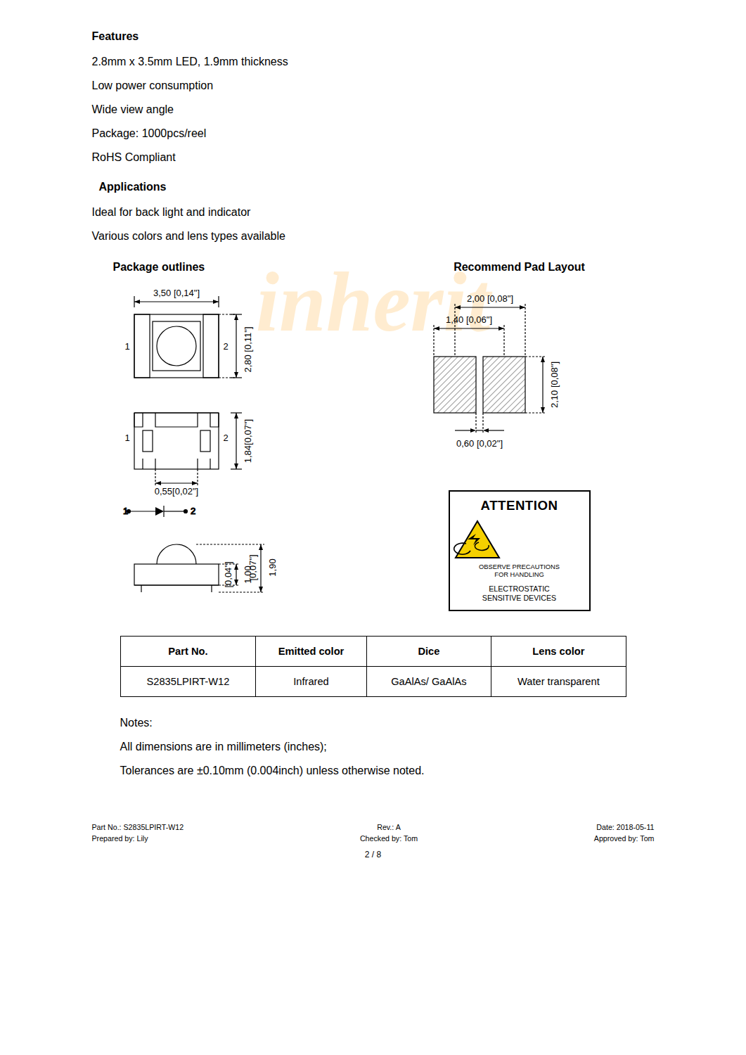inherit
Features
2.8mm x 3.5mm LED, 1.9mm thickness
Low power consumption
Wide view angle
Package: 1000pcs/reel
RoHS Compliant
Applications
Ideal for back light and indicator
Various colors and lens types available
Package outlines
3,50 [0,14"] 2,80 [0,11"] 1 2 1,84[0,07"] 0,55[0,02"] 1 2 1 2 1,00 [0,04"] 1,90 [0,07"]
Recommend Pad Layout
2,00 [0,08"] 1,40 [0,06"] 2,10 [0,08"] 0,60 [0,02"]
ATTENTION
OBSERVE PRECAUTIONS
FOR HANDLING
ELECTROSTATIC
SENSITIVE DEVICES
| Part No. | Emitted color | Dice | Lens color |
| --- | --- | --- | --- |
| S2835LPIRT-W12 | Infrared | GaAlAs/ GaAlAs | Water transparent |
Notes:
All dimensions are in millimeters (inches);
Tolerances are ±0.10mm (0.004inch) unless otherwise noted.
Part No.: S2835LPIRT-W12
Prepared by: Lily
Rev.: A
Checked by: Tom
Date: 2018-05-11
Approved by: Tom
2 / 8